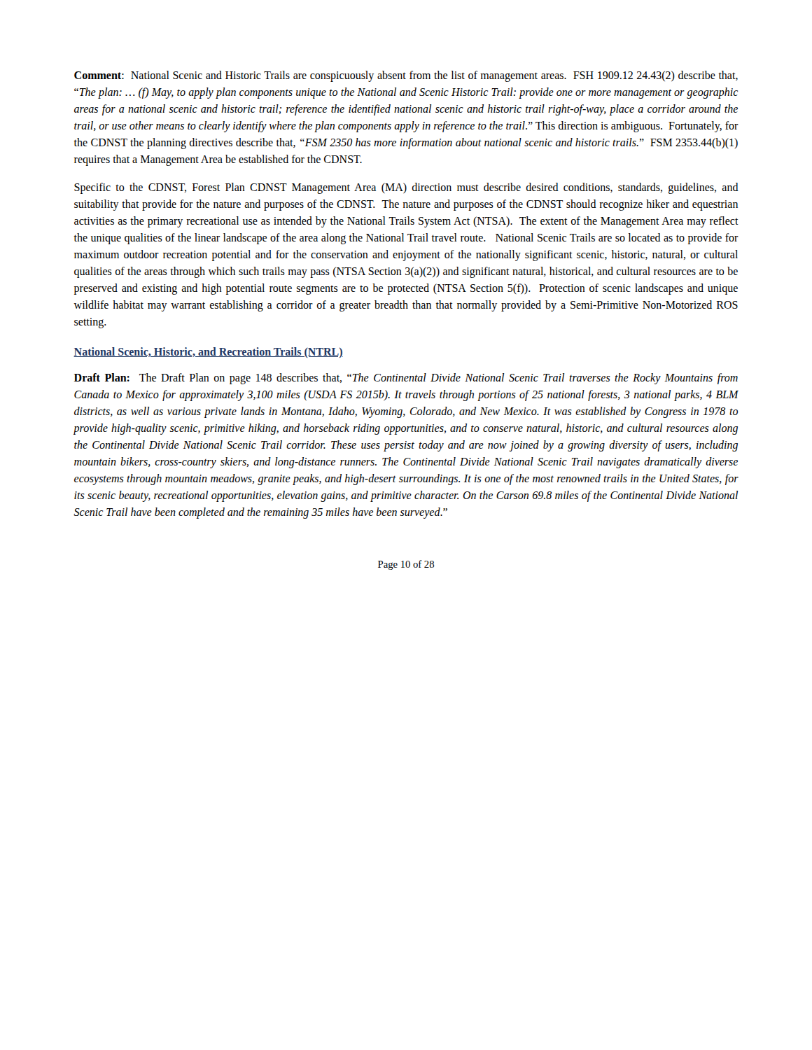Comment: National Scenic and Historic Trails are conspicuously absent from the list of management areas. FSH 1909.12 24.43(2) describe that, “The plan: … (f) May, to apply plan components unique to the National and Scenic Historic Trail: provide one or more management or geographic areas for a national scenic and historic trail; reference the identified national scenic and historic trail right-of-way, place a corridor around the trail, or use other means to clearly identify where the plan components apply in reference to the trail.” This direction is ambiguous. Fortunately, for the CDNST the planning directives describe that, “FSM 2350 has more information about national scenic and historic trails.” FSM 2353.44(b)(1) requires that a Management Area be established for the CDNST.
Specific to the CDNST, Forest Plan CDNST Management Area (MA) direction must describe desired conditions, standards, guidelines, and suitability that provide for the nature and purposes of the CDNST. The nature and purposes of the CDNST should recognize hiker and equestrian activities as the primary recreational use as intended by the National Trails System Act (NTSA). The extent of the Management Area may reflect the unique qualities of the linear landscape of the area along the National Trail travel route. National Scenic Trails are so located as to provide for maximum outdoor recreation potential and for the conservation and enjoyment of the nationally significant scenic, historic, natural, or cultural qualities of the areas through which such trails may pass (NTSA Section 3(a)(2)) and significant natural, historical, and cultural resources are to be preserved and existing and high potential route segments are to be protected (NTSA Section 5(f)). Protection of scenic landscapes and unique wildlife habitat may warrant establishing a corridor of a greater breadth than that normally provided by a Semi-Primitive Non-Motorized ROS setting.
National Scenic, Historic, and Recreation Trails (NTRL)
Draft Plan: The Draft Plan on page 148 describes that, “The Continental Divide National Scenic Trail traverses the Rocky Mountains from Canada to Mexico for approximately 3,100 miles (USDA FS 2015b). It travels through portions of 25 national forests, 3 national parks, 4 BLM districts, as well as various private lands in Montana, Idaho, Wyoming, Colorado, and New Mexico. It was established by Congress in 1978 to provide high-quality scenic, primitive hiking, and horseback riding opportunities, and to conserve natural, historic, and cultural resources along the Continental Divide National Scenic Trail corridor. These uses persist today and are now joined by a growing diversity of users, including mountain bikers, cross-country skiers, and long-distance runners. The Continental Divide National Scenic Trail navigates dramatically diverse ecosystems through mountain meadows, granite peaks, and high-desert surroundings. It is one of the most renowned trails in the United States, for its scenic beauty, recreational opportunities, elevation gains, and primitive character. On the Carson 69.8 miles of the Continental Divide National Scenic Trail have been completed and the remaining 35 miles have been surveyed.”
Page 10 of 28